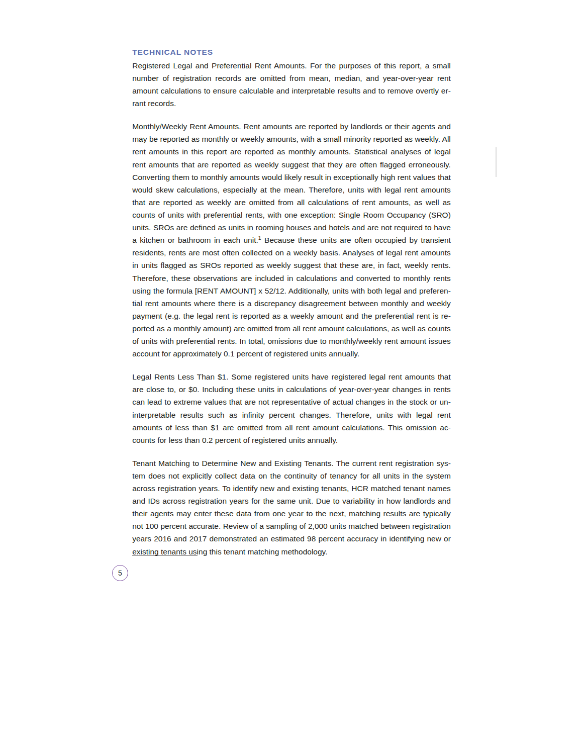Technical Notes
Registered Legal and Preferential Rent Amounts. For the purposes of this report, a small number of registration records are omitted from mean, median, and year-over-year rent amount calculations to ensure calculable and interpretable results and to remove overtly errant records.
Monthly/Weekly Rent Amounts. Rent amounts are reported by landlords or their agents and may be reported as monthly or weekly amounts, with a small minority reported as weekly. All rent amounts in this report are reported as monthly amounts. Statistical analyses of legal rent amounts that are reported as weekly suggest that they are often flagged erroneously. Converting them to monthly amounts would likely result in exceptionally high rent values that would skew calculations, especially at the mean. Therefore, units with legal rent amounts that are reported as weekly are omitted from all calculations of rent amounts, as well as counts of units with preferential rents, with one exception: Single Room Occupancy (SRO) units. SROs are defined as units in rooming houses and hotels and are not required to have a kitchen or bathroom in each unit.1 Because these units are often occupied by transient residents, rents are most often collected on a weekly basis. Analyses of legal rent amounts in units flagged as SROs reported as weekly suggest that these are, in fact, weekly rents. Therefore, these observations are included in calculations and converted to monthly rents using the formula [RENT AMOUNT] x 52/12. Additionally, units with both legal and preferential rent amounts where there is a discrepancy disagreement between monthly and weekly payment (e.g. the legal rent is reported as a weekly amount and the preferential rent is reported as a monthly amount) are omitted from all rent amount calculations, as well as counts of units with preferential rents. In total, omissions due to monthly/weekly rent amount issues account for approximately 0.1 percent of registered units annually.
Legal Rents Less Than $1. Some registered units have registered legal rent amounts that are close to, or $0. Including these units in calculations of year-over-year changes in rents can lead to extreme values that are not representative of actual changes in the stock or uninterpretable results such as infinity percent changes. Therefore, units with legal rent amounts of less than $1 are omitted from all rent amount calculations. This omission accounts for less than 0.2 percent of registered units annually.
Tenant Matching to Determine New and Existing Tenants. The current rent registration system does not explicitly collect data on the continuity of tenancy for all units in the system across registration years. To identify new and existing tenants, HCR matched tenant names and IDs across registration years for the same unit. Due to variability in how landlords and their agents may enter these data from one year to the next, matching results are typically not 100 percent accurate. Review of a sampling of 2,000 units matched between registration years 2016 and 2017 demonstrated an estimated 98 percent accuracy in identifying new or existing tenants using this tenant matching methodology.
5